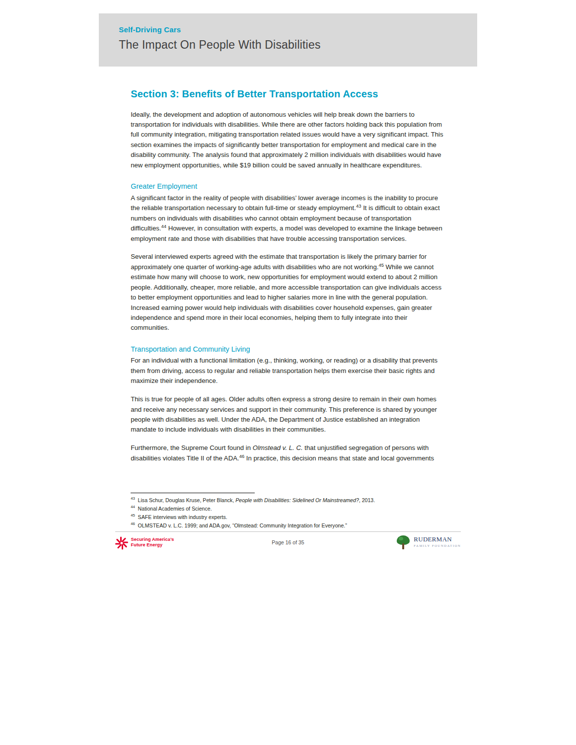Self-Driving Cars
The Impact On People With Disabilities
Section 3: Benefits of Better Transportation Access
Ideally, the development and adoption of autonomous vehicles will help break down the barriers to transportation for individuals with disabilities. While there are other factors holding back this population from full community integration, mitigating transportation related issues would have a very significant impact. This section examines the impacts of significantly better transportation for employment and medical care in the disability community. The analysis found that approximately 2 million individuals with disabilities would have new employment opportunities, while $19 billion could be saved annually in healthcare expenditures.
Greater Employment
A significant factor in the reality of people with disabilities’ lower average incomes is the inability to procure the reliable transportation necessary to obtain full-time or steady employment.43 It is difficult to obtain exact numbers on individuals with disabilities who cannot obtain employment because of transportation difficulties.44 However, in consultation with experts, a model was developed to examine the linkage between employment rate and those with disabilities that have trouble accessing transportation services.
Several interviewed experts agreed with the estimate that transportation is likely the primary barrier for approximately one quarter of working-age adults with disabilities who are not working.45 While we cannot estimate how many will choose to work, new opportunities for employment would extend to about 2 million people. Additionally, cheaper, more reliable, and more accessible transportation can give individuals access to better employment opportunities and lead to higher salaries more in line with the general population. Increased earning power would help individuals with disabilities cover household expenses, gain greater independence and spend more in their local economies, helping them to fully integrate into their communities.
Transportation and Community Living
For an individual with a functional limitation (e.g., thinking, working, or reading) or a disability that prevents them from driving, access to regular and reliable transportation helps them exercise their basic rights and maximize their independence.
This is true for people of all ages. Older adults often express a strong desire to remain in their own homes and receive any necessary services and support in their community. This preference is shared by younger people with disabilities as well. Under the ADA, the Department of Justice established an integration mandate to include individuals with disabilities in their communities.
Furthermore, the Supreme Court found in Olmstead v. L. C. that unjustified segregation of persons with disabilities violates Title II of the ADA.46 In practice, this decision means that state and local governments
43 Lisa Schur, Douglas Kruse, Peter Blanck, People with Disabilities: Sidelined Or Mainstreamed?, 2013.
44 National Academies of Science.
45 SAFE interviews with industry experts.
46 OLMSTEAD v. L.C. 1999; and ADA.gov, “Olmstead: Community Integration for Everyone.”
Securing America’s
Future Energy
Page 16 of 35
RUDERMAN
FAMILY FOUNDATION